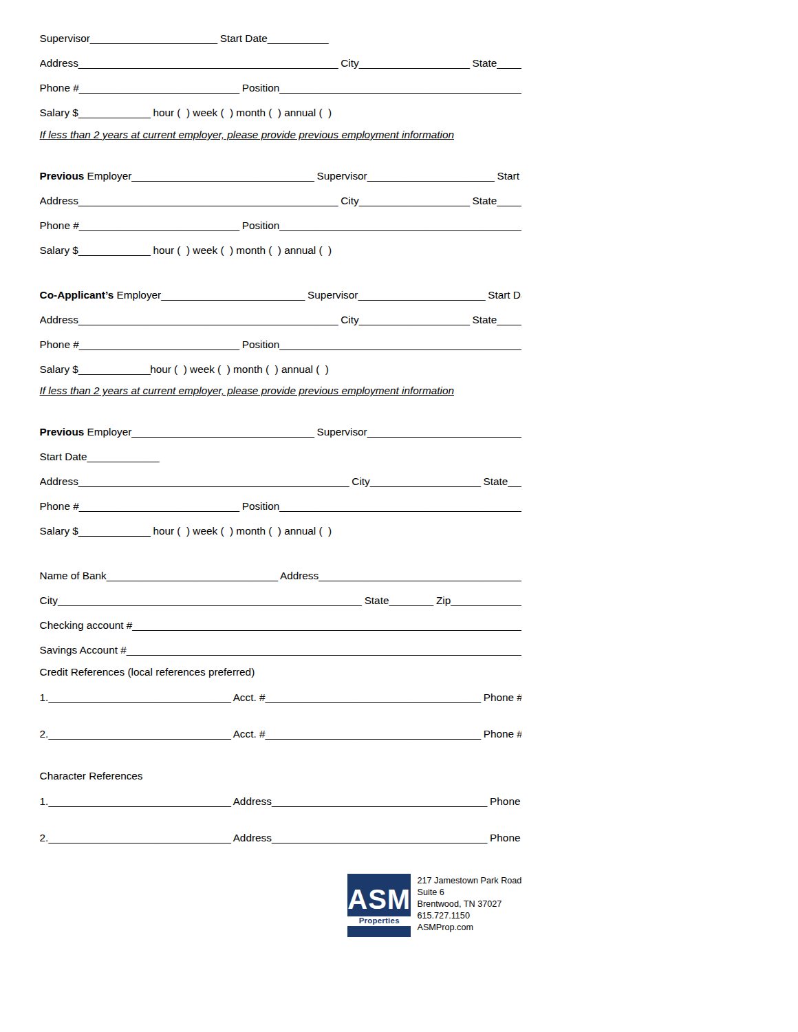Supervisor_______________________ Start Date___________
Address_______________________________________________ City____________________ State________ Zip____________
Phone #_____________________________ Position_______________________________________________________________
Salary $_____________ hour ( ) week ( ) month ( ) annual ( )
If less than 2 years at current employer, please provide previous employment information
Previous Employer_________________________________ Supervisor_______________________ Start Date_____________
Address_______________________________________________ City____________________ State________ Zip____________
Phone #_____________________________ Position_______________________________________________________________
Salary $_____________ hour ( ) week ( ) month ( ) annual ( )
Co-Applicant’s Employer__________________________ Supervisor_______________________ Start Date_________
Address_______________________________________________ City____________________ State________ Zip____________
Phone #_____________________________ Position_______________________________________________________________
Salary $_____________hour ( ) week ( ) month ( ) annual ( )
If less than 2 years at current employer, please provide previous employment information
Previous Employer_________________________________ Supervisor_______________________________________
Start Date_____________
Address_________________________________________________ City____________________ State_____ Zip_________
Phone #_____________________________ Position_______________________________________________________________
Salary $_____________ hour ( ) week ( ) month ( ) annual ( )
Name of Bank_______________________________ Address_______________________________________________________
City_______________________________________________________ State________ Zip_____________________
Checking account #_______________________________________________________________________________________
Savings Account #________________________________________________________________________________________
Credit References (local references preferred)
1._________________________________ Acct. #_______________________________________ Phone #__________________
2._________________________________ Acct. #_______________________________________ Phone #__________________
Character References
1._________________________________ Address_______________________________________ Phone #__________________
2._________________________________ Address_______________________________________ Phone #__________________
ASM
Properties
217 Jamestown Park Road
Suite 6
Brentwood, TN 37027
615.727.1150
ASMProp.com